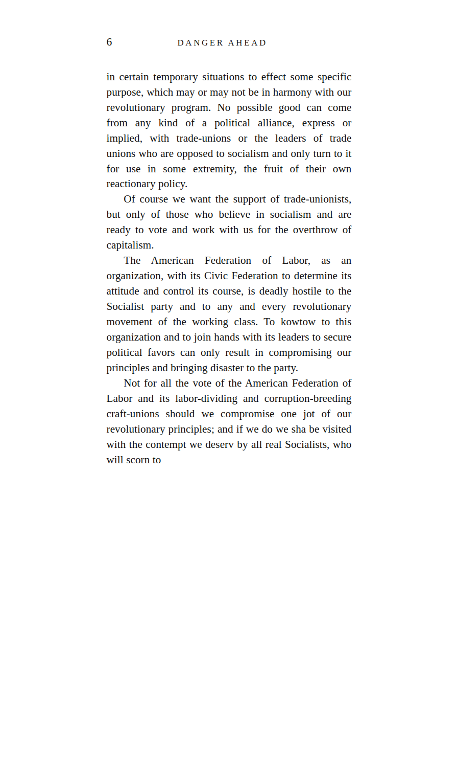6 Danger Ahead
in certain temporary situations to effect some specific purpose, which may or may not be in harmony with our revolutionary program. No possible good can come from any kind of a political alliance, express or implied, with trade-unions or the leaders of trade unions who are opposed to socialism and only turn to it for use in some extremity, the fruit of their own reactionary policy.
Of course we want the support of trade-unionists, but only of those who believe in socialism and are ready to vote and work with us for the overthrow of capitalism.
The American Federation of Labor, as an organization, with its Civic Federation to determine its attitude and control its course, is deadly hostile to the Socialist party and to any and every revolutionary movement of the working class. To kowtow to this organization and to join hands with its leaders to secure political favors can only result in compromising our principles and bringing disaster to the party.
Not for all the vote of the American Federation of Labor and its labor-dividing and corruption-breeding craft-unions should we compromise one jot of our revolutionary principles; and if we do we sha be visited with the contempt we deserv by all real Socialists, who will scorn to